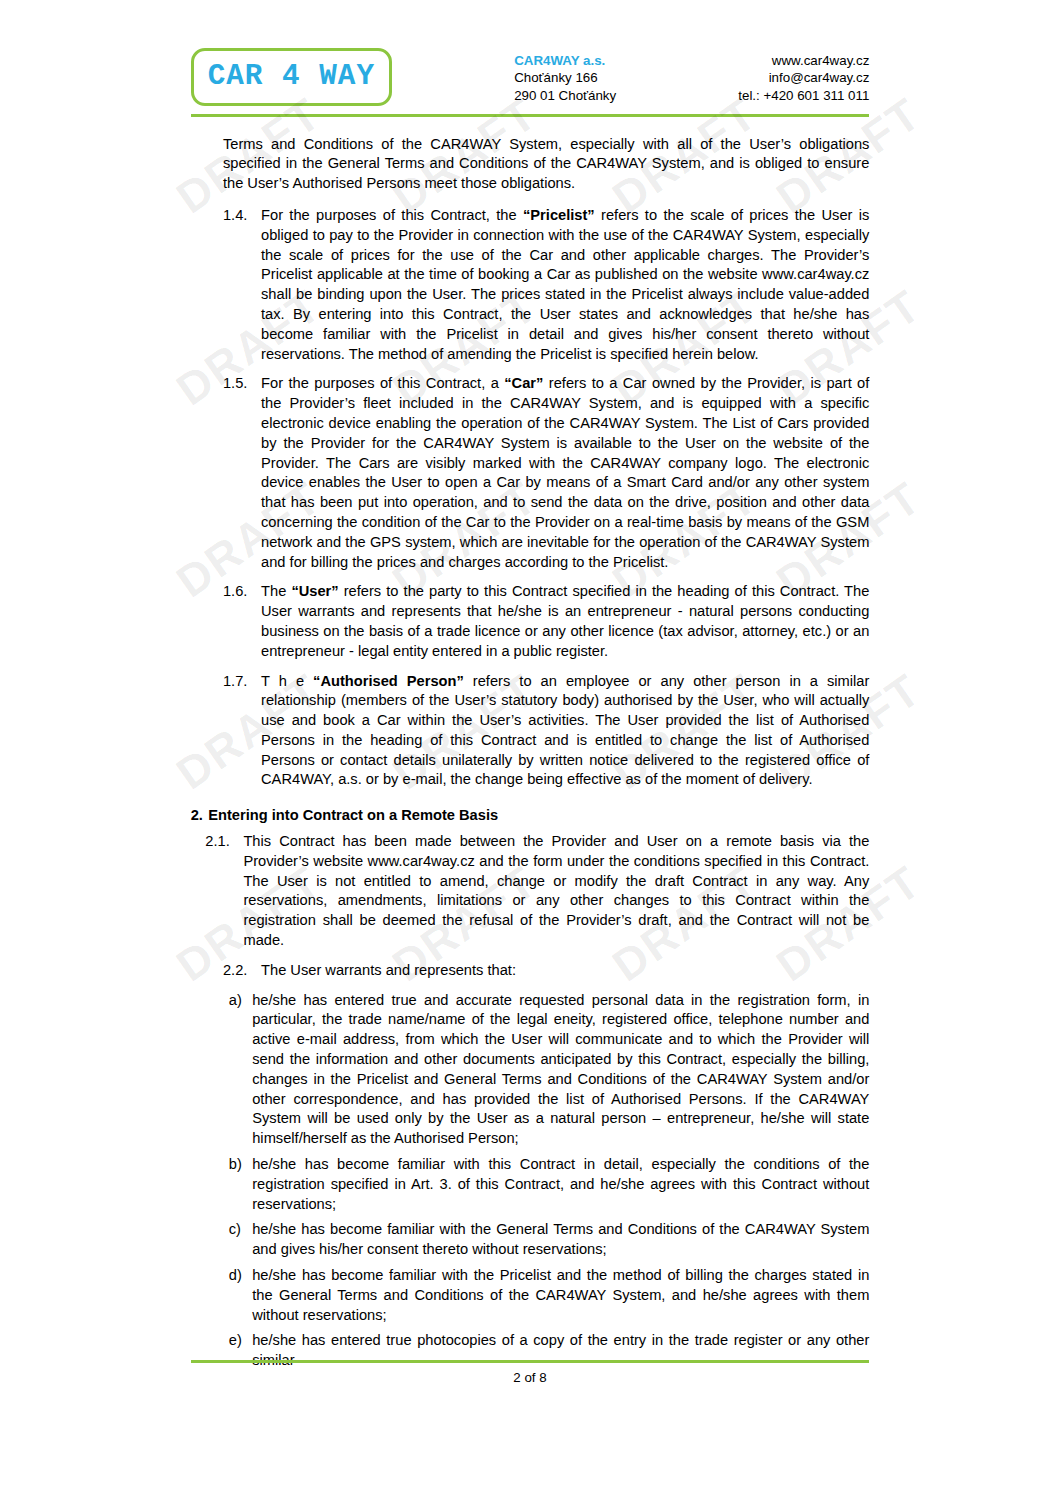DRAFT
DRAFT
DRAFT
DRAFT
DRAFT
DRAFT
DRAFT
DRAFT
DRAFT
DRAFT
DRAFT
DRAFT
DRAFT
DRAFT
DRAFT
DRAFT
DRAFT
DRAFT
DRAFT
DRAFT
CAR 4 WAY
CAR4WAY a.s.
Choťánky 166
290 01 Choťánky
www.car4way.cz
info@car4way.cz
tel.: +420 601 311 011
Terms and Conditions of the CAR4WAY System, especially with all of the User’s obligations specified in the General Terms and Conditions of the CAR4WAY System, and is obliged to ensure the User’s Authorised Persons meet those obligations.
1.4.
For the purposes of this Contract, the “Pricelist” refers to the scale of prices the User is obliged to pay to the Provider in connection with the use of the CAR4WAY System, especially the scale of prices for the use of the Car and other applicable charges. The Provider’s Pricelist applicable at the time of booking a Car as published on the website www.car4way.cz shall be binding upon the User. The prices stated in the Pricelist always include value-added tax. By entering into this Contract, the User states and acknowledges that he/she has become familiar with the Pricelist in detail and gives his/her consent thereto without reservations. The method of amending the Pricelist is specified herein below.
1.5.
For the purposes of this Contract, a “Car” refers to a Car owned by the Provider, is part of the Provider’s fleet included in the CAR4WAY System, and is equipped with a specific electronic device enabling the operation of the CAR4WAY System. The List of Cars provided by the Provider for the CAR4WAY System is available to the User on the website of the Provider. The Cars are visibly marked with the CAR4WAY company logo. The electronic device enables the User to open a Car by means of a Smart Card and/or any other system that has been put into operation, and to send the data on the drive, position and other data concerning the condition of the Car to the Provider on a real-time basis by means of the GSM network and the GPS system, which are inevitable for the operation of the CAR4WAY System and for billing the prices and charges according to the Pricelist.
1.6.
The “User” refers to the party to this Contract specified in the heading of this Contract. The User warrants and represents that he/she is an entrepreneur - natural persons conducting business on the basis of a trade licence or any other licence (tax advisor, attorney, etc.) or an entrepreneur - legal entity entered in a public register.
1.7.
T h e “Authorised Person” refers to an employee or any other person in a similar relationship (members of the User’s statutory body) authorised by the User, who will actually use and book a Car within the User’s activities. The User provided the list of Authorised Persons in the heading of this Contract and is entitled to change the list of Authorised Persons or contact details unilaterally by written notice delivered to the registered office of CAR4WAY, a.s. or by e-mail, the change being effective as of the moment of delivery.
2. Entering into Contract on a Remote Basis
2.1.
This Contract has been made between the Provider and User on a remote basis via the Provider’s website www.car4way.cz and the form under the conditions specified in this Contract. The User is not entitled to amend, change or modify the draft Contract in any way. Any reservations, amendments, limitations or any other changes to this Contract within the registration shall be deemed the refusal of the Provider’s draft, and the Contract will not be made.
2.2.
The User warrants and represents that:
a) he/she has entered true and accurate requested personal data in the registration form, in particular, the trade name/name of the legal eneity, registered office, telephone number and active e-mail address, from which the User will communicate and to which the Provider will send the information and other documents anticipated by this Contract, especially the billing, changes in the Pricelist and General Terms and Conditions of the CAR4WAY System and/or other correspondence, and has provided the list of Authorised Persons. If the CAR4WAY System will be used only by the User as a natural person – entrepreneur, he/she will state himself/herself as the Authorised Person;
b) he/she has become familiar with this Contract in detail, especially the conditions of the registration specified in Art. 3. of this Contract, and he/she agrees with this Contract without reservations;
c) he/she has become familiar with the General Terms and Conditions of the CAR4WAY System and gives his/her consent thereto without reservations;
d) he/she has become familiar with the Pricelist and the method of billing the charges stated in the General Terms and Conditions of the CAR4WAY System, and he/she agrees with them without reservations;
e) he/she has entered true photocopies of a copy of the entry in the trade register or any other similar
2 of 8